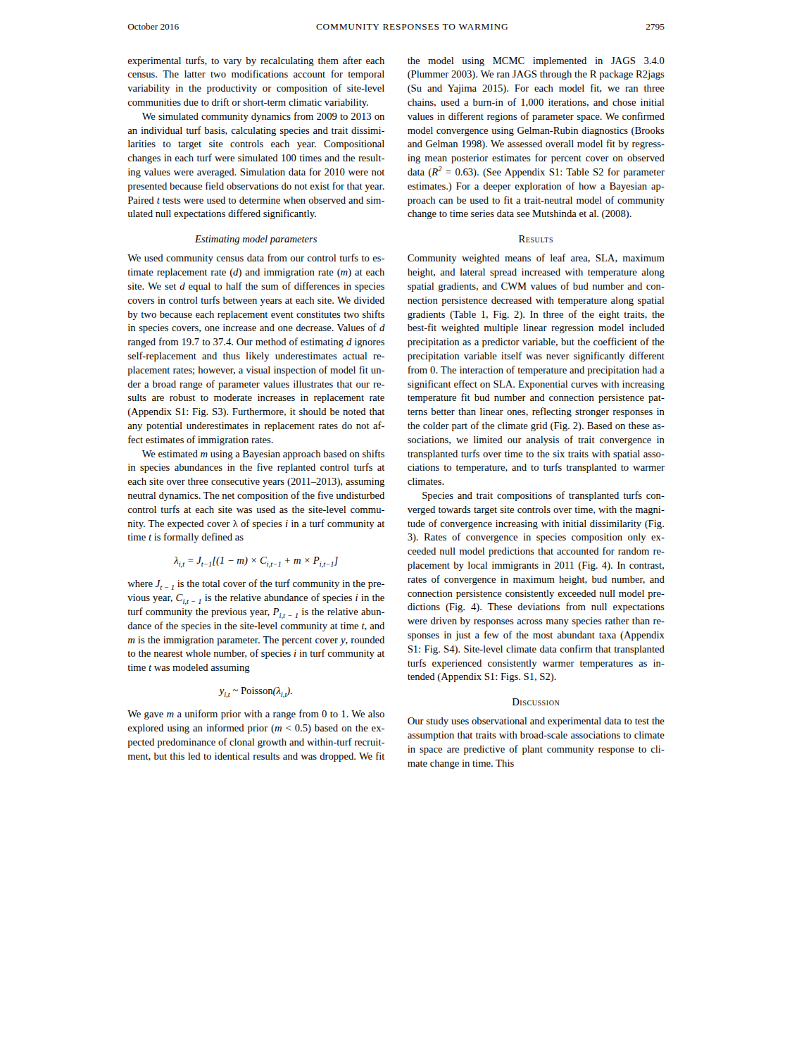October 2016 Community responses to warming 2795
experimental turfs, to vary by recalculating them after each census. The latter two modifications account for temporal variability in the productivity or composition of site-level communities due to drift or short-term climatic variability.
We simulated community dynamics from 2009 to 2013 on an individual turf basis, calculating species and trait dissimilarities to target site controls each year. Compositional changes in each turf were simulated 100 times and the resulting values were averaged. Simulation data for 2010 were not presented because field observations do not exist for that year. Paired t tests were used to determine when observed and simulated null expectations differed significantly.
Estimating model parameters
We used community census data from our control turfs to estimate replacement rate (d) and immigration rate (m) at each site. We set d equal to half the sum of differences in species covers in control turfs between years at each site. We divided by two because each replacement event constitutes two shifts in species covers, one increase and one decrease. Values of d ranged from 19.7 to 37.4. Our method of estimating d ignores self-replacement and thus likely underestimates actual replacement rates; however, a visual inspection of model fit under a broad range of parameter values illustrates that our results are robust to moderate increases in replacement rate (Appendix S1: Fig. S3). Furthermore, it should be noted that any potential underestimates in replacement rates do not affect estimates of immigration rates.
We estimated m using a Bayesian approach based on shifts in species abundances in the five replanted control turfs at each site over three consecutive years (2011–2013), assuming neutral dynamics. The net composition of the five undisturbed control turfs at each site was used as the site-level community. The expected cover λ of species i in a turf community at time t is formally defined as
λi,t = Jt−1[(1 − m) × Ci,t−1 + m × Pi,t−1]
where Jt − 1 is the total cover of the turf community in the previous year, Ci,t − 1 is the relative abundance of species i in the turf community the previous year, Pi,t − 1 is the relative abundance of the species in the site-level community at time t, and m is the immigration parameter. The percent cover y, rounded to the nearest whole number, of species i in turf community at time t was modeled assuming
yi,t ~ Poisson(λi,t).
We gave m a uniform prior with a range from 0 to 1. We also explored using an informed prior (m < 0.5) based on the expected predominance of clonal growth and within-turf recruitment, but this led to identical results and was dropped. We fit the model using MCMC implemented in JAGS 3.4.0 (Plummer 2003). We ran JAGS through the R package R2jags (Su and Yajima 2015). For each model fit, we ran three chains, used a burn-in of 1,000 iterations, and chose initial values in different regions of parameter space. We confirmed model convergence using Gelman-Rubin diagnostics (Brooks and Gelman 1998). We assessed overall model fit by regressing mean posterior estimates for percent cover on observed data (R2 = 0.63). (See Appendix S1: Table S2 for parameter estimates.) For a deeper exploration of how a Bayesian approach can be used to fit a trait-neutral model of community change to time series data see Mutshinda et al. (2008).
Results
Community weighted means of leaf area, SLA, maximum height, and lateral spread increased with temperature along spatial gradients, and CWM values of bud number and connection persistence decreased with temperature along spatial gradients (Table 1, Fig. 2). In three of the eight traits, the best-fit weighted multiple linear regression model included precipitation as a predictor variable, but the coefficient of the precipitation variable itself was never significantly different from 0. The interaction of temperature and precipitation had a significant effect on SLA. Exponential curves with increasing temperature fit bud number and connection persistence patterns better than linear ones, reflecting stronger responses in the colder part of the climate grid (Fig. 2). Based on these associations, we limited our analysis of trait convergence in transplanted turfs over time to the six traits with spatial associations to temperature, and to turfs transplanted to warmer climates.
Species and trait compositions of transplanted turfs converged towards target site controls over time, with the magnitude of convergence increasing with initial dissimilarity (Fig. 3). Rates of convergence in species composition only exceeded null model predictions that accounted for random replacement by local immigrants in 2011 (Fig. 4). In contrast, rates of convergence in maximum height, bud number, and connection persistence consistently exceeded null model predictions (Fig. 4). These deviations from null expectations were driven by responses across many species rather than responses in just a few of the most abundant taxa (Appendix S1: Fig. S4). Site-level climate data confirm that transplanted turfs experienced consistently warmer temperatures as intended (Appendix S1: Figs. S1, S2).
Discussion
Our study uses observational and experimental data to test the assumption that traits with broad-scale associations to climate in space are predictive of plant community response to climate change in time. This